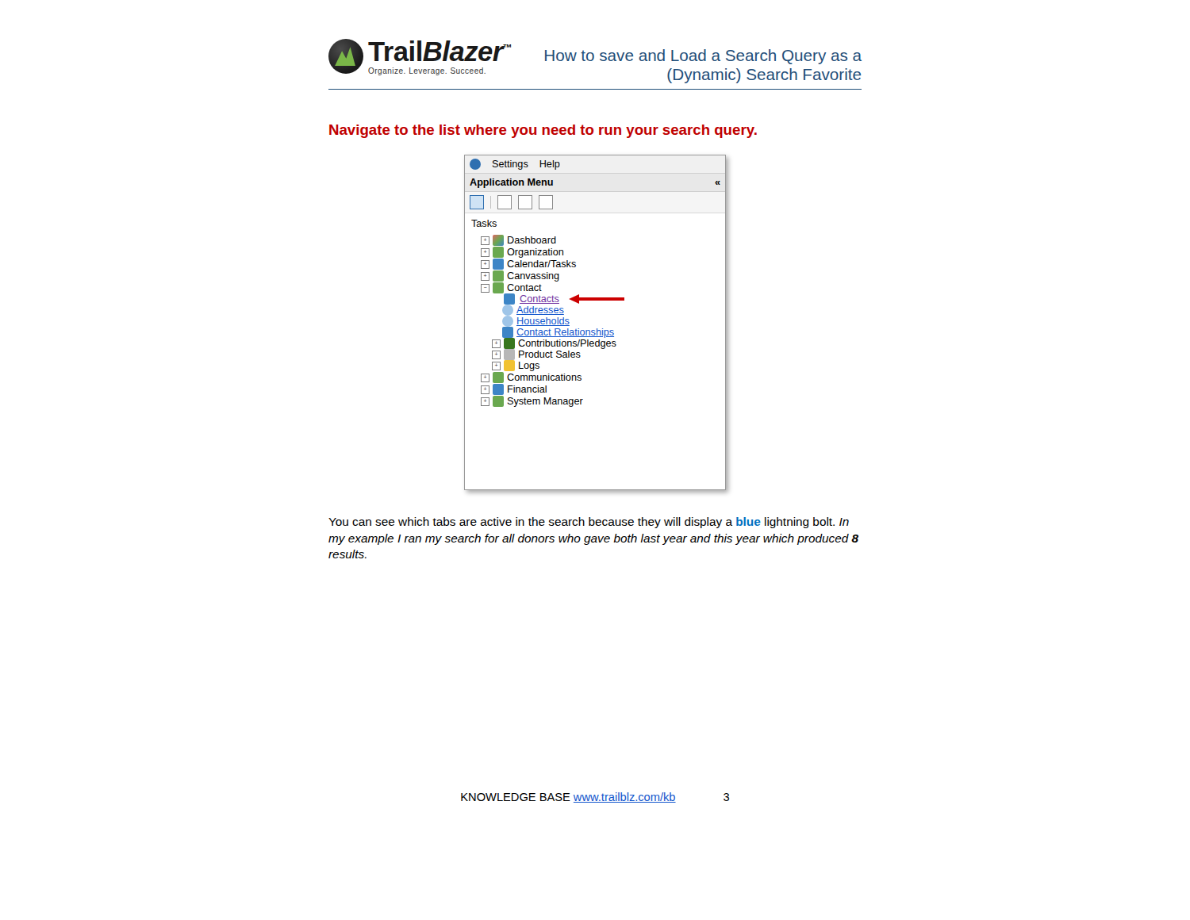Trail Blazer™
Organize. Leverage. Succeed.
How to save and Load a Search Query as a (Dynamic) Search Favorite
Navigate to the list where you need to run your search query.
Settings Help
Application Menu «
Tasks
+ Dashboard
+ Organization
+ Calendar/Tasks
+ Canvassing
− Contact
Contacts
Addresses
Households
Contact Relationships
+ Contributions/Pledges
+ Product Sales
+ Logs
+ Communications
+ Financial
+ System Manager
You can see which tabs are active in the search because they will display a blue lightning bolt. In my example I ran my search for all donors who gave both last year and this year which produced 8 results.
KNOWLEDGE BASE www.trailblz.com/kb 3